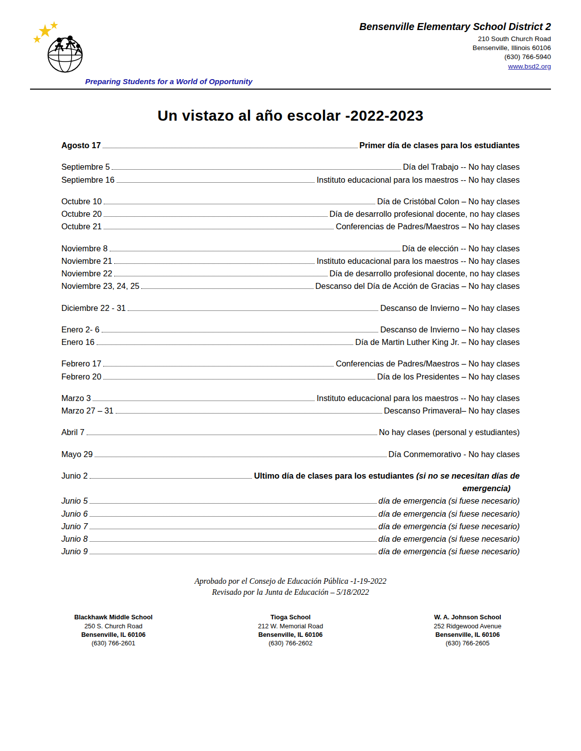Preparing Students for a World of Opportunity
Bensenville Elementary School District 2
210 South Church Road
Bensenville, Illinois 60106
(630) 766-5940
www.bsd2.org
Un vistazo al año escolar -2022-2023
Agosto 17 Primer día de clases para los estudiantes
Septiembre 5 Día del Trabajo -- No hay clases
Septiembre 16 Instituto educacional para los maestros -- No hay clases
Octubre 10 Día de Cristóbal Colon – No hay clases
Octubre 20 Día de desarrollo profesional docente, no hay clases
Octubre 21 Conferencias de Padres/Maestros – No hay clases
Noviembre 8 Día de elección -- No hay clases
Noviembre 21 Instituto educacional para los maestros -- No hay clases
Noviembre 22 Día de desarrollo profesional docente, no hay clases
Noviembre 23, 24, 25 Descanso del Día de Acción de Gracias – No hay clases
Diciembre 22 - 31 Descanso de Invierno – No hay clases
Enero 2- 6 Descanso de Invierno – No hay clases
Enero 16 Día de Martin Luther King Jr. – No hay clases
Febrero 17 Conferencias de Padres/Maestros – No hay clases
Febrero 20 Día de los Presidentes – No hay clases
Marzo 3 Instituto educacional para los maestros -- No hay clases
Marzo 27 – 31 Descanso Primaveral– No hay clases
Abril 7 No hay clases (personal y estudiantes)
Mayo 29 Día Conmemorativo - No hay clases
Junio 2 Ultimo día de clases para los estudiantes (si no se necesitan días de
emergencia)
Junio 5 día de emergencia (si fuese necesario)
Junio 6 día de emergencia (si fuese necesario)
Junio 7 día de emergencia (si fuese necesario)
Junio 8 día de emergencia (si fuese necesario)
Junio 9 día de emergencia (si fuese necesario)
Aprobado por el Consejo de Educación Pública -1-19-2022
Revisado por la Junta de Educación – 5/18/2022
Blackhawk Middle School
250 S. Church Road
Bensenville, IL 60106
(630) 766-2601
Tioga School
212 W. Memorial Road
Bensenville, IL 60106
(630) 766-2602
W. A. Johnson School
252 Ridgewood Avenue
Bensenville, IL 60106
(630) 766-2605